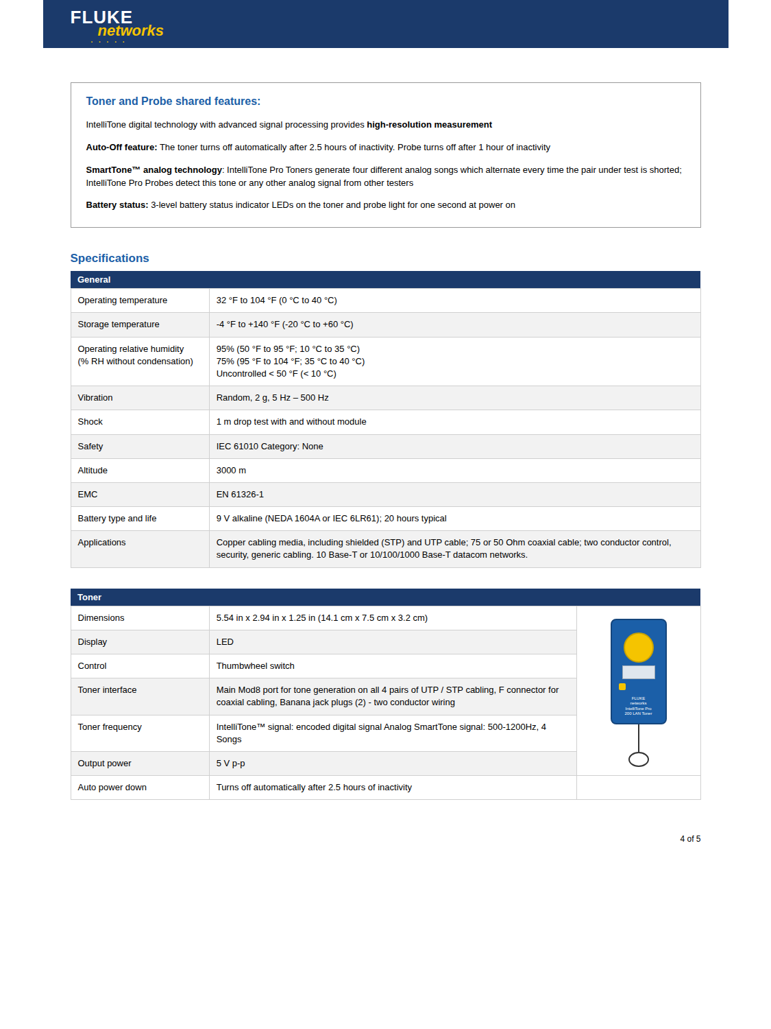FLUKE networks . . . . .
Toner and Probe shared features:
IntelliTone digital technology with advanced signal processing provides high-resolution measurement
Auto-Off feature: The toner turns off automatically after 2.5 hours of inactivity. Probe turns off after 1 hour of inactivity
SmartTone™ analog technology: IntelliTone Pro Toners generate four different analog songs which alternate every time the pair under test is shorted; IntelliTone Pro Probes detect this tone or any other analog signal from other testers
Battery status: 3-level battery status indicator LEDs on the toner and probe light for one second at power on
Specifications
| General |
| --- |
| Operating temperature | 32 °F to 104 °F (0 °C to 40 °C) |
| Storage temperature | -4 °F to +140 °F (-20 °C to +60 °C) |
| Operating relative humidity (% RH without condensation) | 95% (50 °F to 95 °F; 10 °C to 35 °C) 75% (95 °F to 104 °F; 35 °C to 40 °C) Uncontrolled < 50 °F (< 10 °C) |
| Vibration | Random, 2 g, 5 Hz – 500 Hz |
| Shock | 1 m drop test with and without module |
| Safety | IEC 61010 Category: None |
| Altitude | 3000 m |
| EMC | EN 61326-1 |
| Battery type and life | 9 V alkaline (NEDA 1604A or IEC 6LR61); 20 hours typical |
| Applications | Copper cabling media, including shielded (STP) and UTP cable; 75 or 50 Ohm coaxial cable; two conductor control, security, generic cabling. 10 Base-T or 10/100/1000 Base-T datacom networks. |
| Toner |
| --- |
| Dimensions | 5.54 in x 2.94 in x 1.25 in (14.1 cm x 7.5 cm x 3.2 cm) | FLUKE networks IntelliTone Pro 200 LAN Toner |
| Display | LED |
| Control | Thumbwheel switch |
| Toner interface | Main Mod8 port for tone generation on all 4 pairs of UTP / STP cabling, F connector for coaxial cabling, Banana jack plugs (2) - two conductor wiring |
| Toner frequency | IntelliTone™ signal: encoded digital signal Analog SmartTone signal: 500-1200Hz, 4 Songs |
| Output power | 5 V p-p |
| Auto power down | Turns off automatically after 2.5 hours of inactivity | |
4 of 5